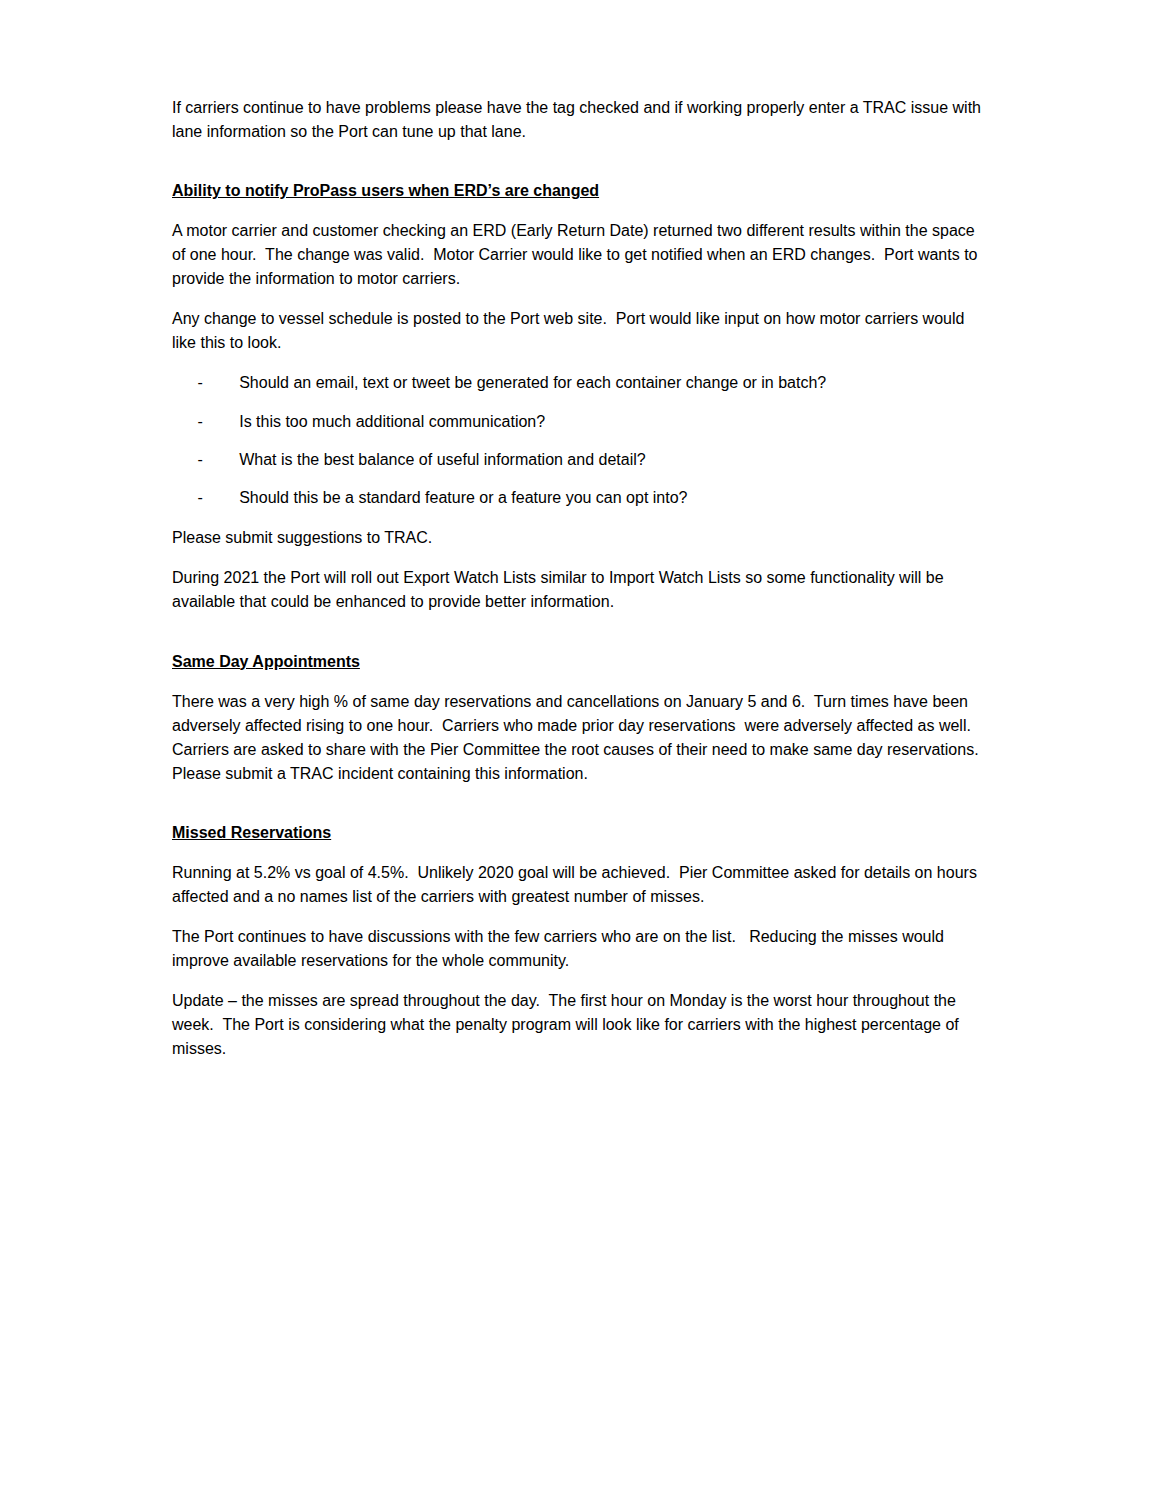If carriers continue to have problems please have the tag checked and if working properly enter a TRAC issue with lane information so the Port can tune up that lane.
Ability to notify ProPass users when ERD’s are changed
A motor carrier and customer checking an ERD (Early Return Date) returned two different results within the space of one hour. The change was valid. Motor Carrier would like to get notified when an ERD changes. Port wants to provide the information to motor carriers.
Any change to vessel schedule is posted to the Port web site. Port would like input on how motor carriers would like this to look.
Should an email, text or tweet be generated for each container change or in batch?
Is this too much additional communication?
What is the best balance of useful information and detail?
Should this be a standard feature or a feature you can opt into?
Please submit suggestions to TRAC.
During 2021 the Port will roll out Export Watch Lists similar to Import Watch Lists so some functionality will be available that could be enhanced to provide better information.
Same Day Appointments
There was a very high % of same day reservations and cancellations on January 5 and 6. Turn times have been adversely affected rising to one hour. Carriers who made prior day reservations were adversely affected as well. Carriers are asked to share with the Pier Committee the root causes of their need to make same day reservations. Please submit a TRAC incident containing this information.
Missed Reservations
Running at 5.2% vs goal of 4.5%. Unlikely 2020 goal will be achieved. Pier Committee asked for details on hours affected and a no names list of the carriers with greatest number of misses.
The Port continues to have discussions with the few carriers who are on the list. Reducing the misses would improve available reservations for the whole community.
Update – the misses are spread throughout the day. The first hour on Monday is the worst hour throughout the week. The Port is considering what the penalty program will look like for carriers with the highest percentage of misses.